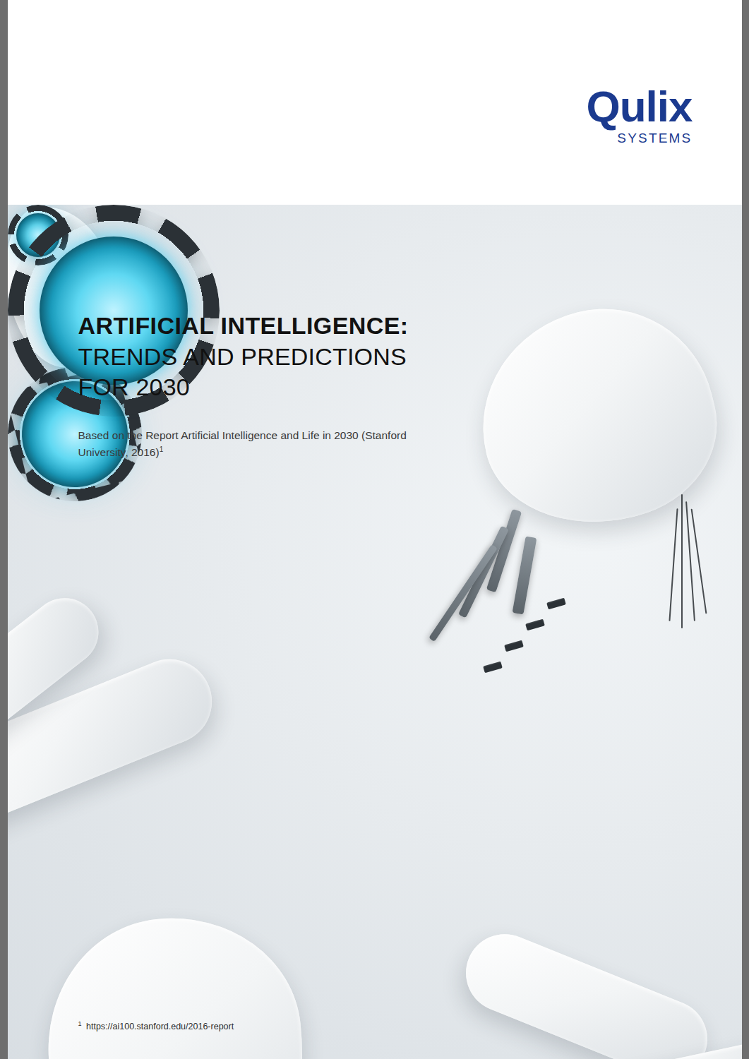Qulix
SYSTEMS
ARTIFICIAL INTELLIGENCE:
TRENDS AND PREDICTIONS
FOR 2030
Based on the Report Artificial Intelligence and Life in 2030 (Stanford University, 2016)1
1 https://ai100.stanford.edu/2016-report